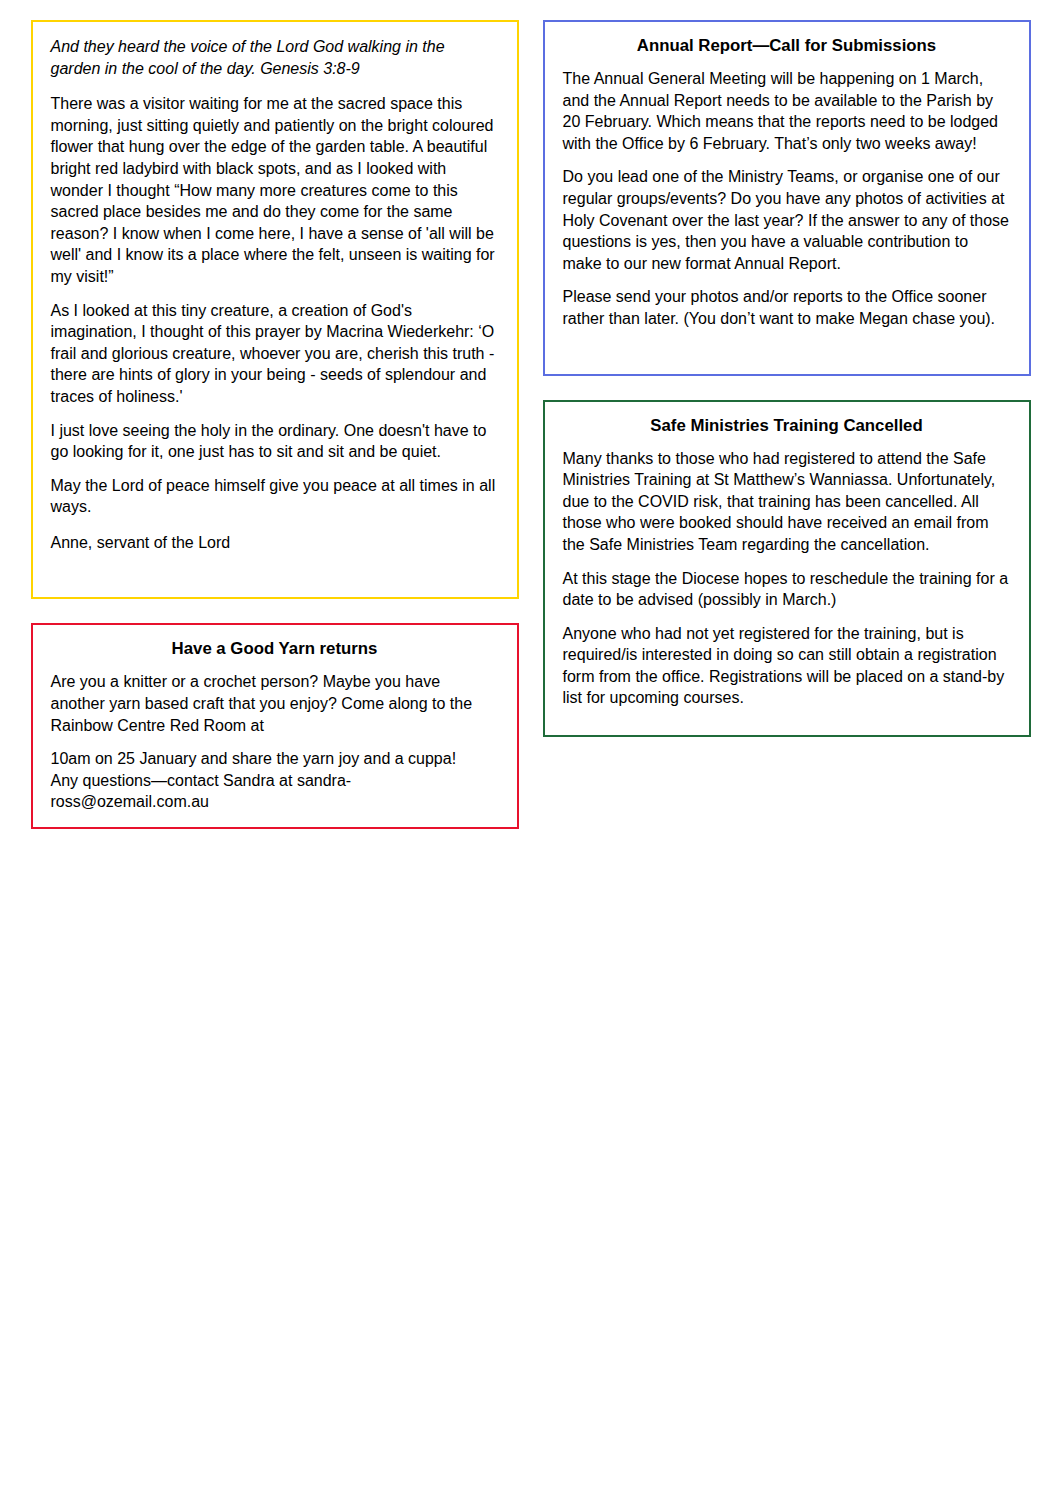And they heard the voice of the Lord God walking in the garden in the cool of the day. Genesis 3:8-9
There was a visitor waiting for me at the sacred space this morning, just sitting quietly and patiently on the bright coloured flower that hung over the edge of the garden table. A beautiful bright red ladybird with black spots, and as I looked with wonder I thought “How many more creatures come to this sacred place besides me and do they come for the same reason? I know when I come here, I have a sense of 'all will be well' and I know its a place where the felt, unseen is waiting for my visit!”
As I looked at this tiny creature, a creation of God's imagination, I thought of this prayer by Macrina Wiederkehr: ‘O frail and glorious creature, whoever you are, cherish this truth - there are hints of glory in your being - seeds of splendour and traces of holiness.'
I just love seeing the holy in the ordinary. One doesn't have to go looking for it, one just has to sit and sit and be quiet.
May the Lord of peace himself give you peace at all times in all ways.
Anne, servant of the Lord
Have a Good Yarn returns
Are you a knitter or a crochet person? Maybe you have another yarn based craft that you enjoy? Come along to the Rainbow Centre Red Room at
10am on 25 January and share the yarn joy and a cuppa! Any questions—contact Sandra at sandra-ross@ozemail.com.au
Annual Report—Call for Submissions
The Annual General Meeting will be happening on 1 March, and the Annual Report needs to be available to the Parish by 20 February. Which means that the reports need to be lodged with the Office by 6 February. That’s only two weeks away!
Do you lead one of the Ministry Teams, or organise one of our regular groups/events? Do you have any photos of activities at Holy Covenant over the last year? If the answer to any of those questions is yes, then you have a valuable contribution to make to our new format Annual Report.
Please send your photos and/or reports to the Office sooner rather than later. (You don’t want to make Megan chase you).
Safe Ministries Training Cancelled
Many thanks to those who had registered to attend the Safe Ministries Training at St Matthew’s Wanniassa. Unfortunately, due to the COVID risk, that training has been cancelled. All those who were booked should have received an email from the Safe Ministries Team regarding the cancellation.
At this stage the Diocese hopes to reschedule the training for a date to be advised (possibly in March.)
Anyone who had not yet registered for the training, but is required/is interested in doing so can still obtain a registration form from the office. Registrations will be placed on a stand-by list for upcoming courses.